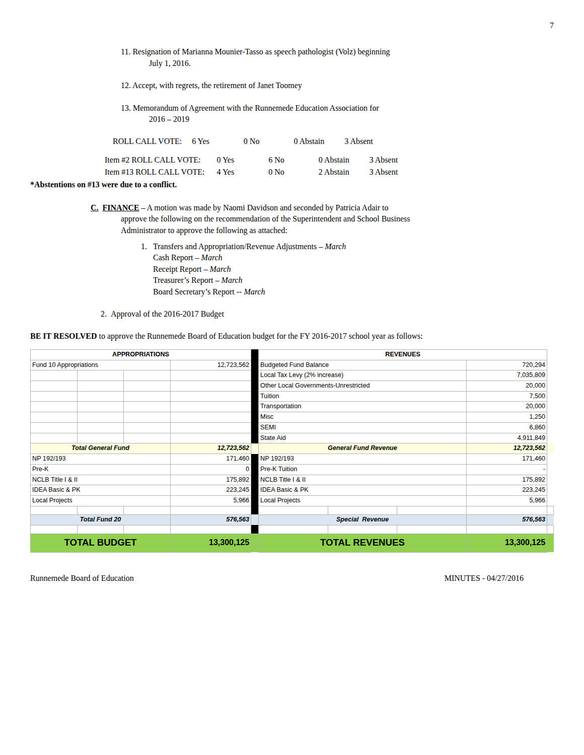7
11. Resignation of Marianna Mounier-Tasso as speech pathologist (Volz) beginning July 1, 2016.
12. Accept, with regrets, the retirement of Janet Toomey
13. Memorandum of Agreement with the Runnemede Education Association for 2016 – 2019
ROLL CALL VOTE: 6 Yes 0 No 0 Abstain 3 Absent
Item #2 ROLL CALL VOTE: 0 Yes 6 No 0 Abstain 3 Absent
Item #13 ROLL CALL VOTE: 4 Yes 0 No 2 Abstain 3 Absent
*Abstentions on #13 were due to a conflict.
C. FINANCE – A motion was made by Naomi Davidson and seconded by Patricia Adair to
approve the following on the recommendation of the Superintendent and School Business
Administrator to approve the following as attached:
1. Transfers and Appropriation/Revenue Adjustments – March
Cash Report – March
Receipt Report – March
Treasurer’s Report – March
Board Secretary’s Report -- March
2. Approval of the 2016-2017 Budget
BE IT RESOLVED to approve the Runnemede Board of Education budget for the FY 2016-2017 school year as follows:
| APPROPRIATIONS | | REVENUES | |
| Fund 10 Appropriations | 12,723,562 | | Budgeted Fund Balance | 720,294 | |
| | | | | | Local Tax Levy (2% increase) | 7,035,809 | |
| | | | | | Other Local Governments-Unrestricted | 20,000 | |
| | | | | | Tuition | 7,500 | |
| | | | | | Transportation | 20,000 | |
| | | | | | Misc | 1,250 | |
| | | | | | SEMI | 6,860 | |
| | | | | | State Aid | 4,911,849 | |
| Total General Fund | 12,723,562 | | General Fund Revenue | 12,723,562 | |
| NP 192/193 | 171,460 | | NP 192/193 | 171,460 | |
| Pre-K | 0 | | Pre-K Tuition | - | |
| NCLB Title I & II | 175,892 | | NCLB Title I & II | 175,892 | |
| IDEA Basic & PK | 223,245 | | IDEA Basic & PK | 223,245 | |
| Local Projects | 5,966 | | Local Projects | 5,966 | |
| Total Fund 20 | 576,563 | | Special Revenue | 576,563 | |
| TOTAL BUDGET | 13,300,125 | | TOTAL REVENUES | 13,300,125 | |
Runnemede Board of Education MINUTES - 04/27/2016